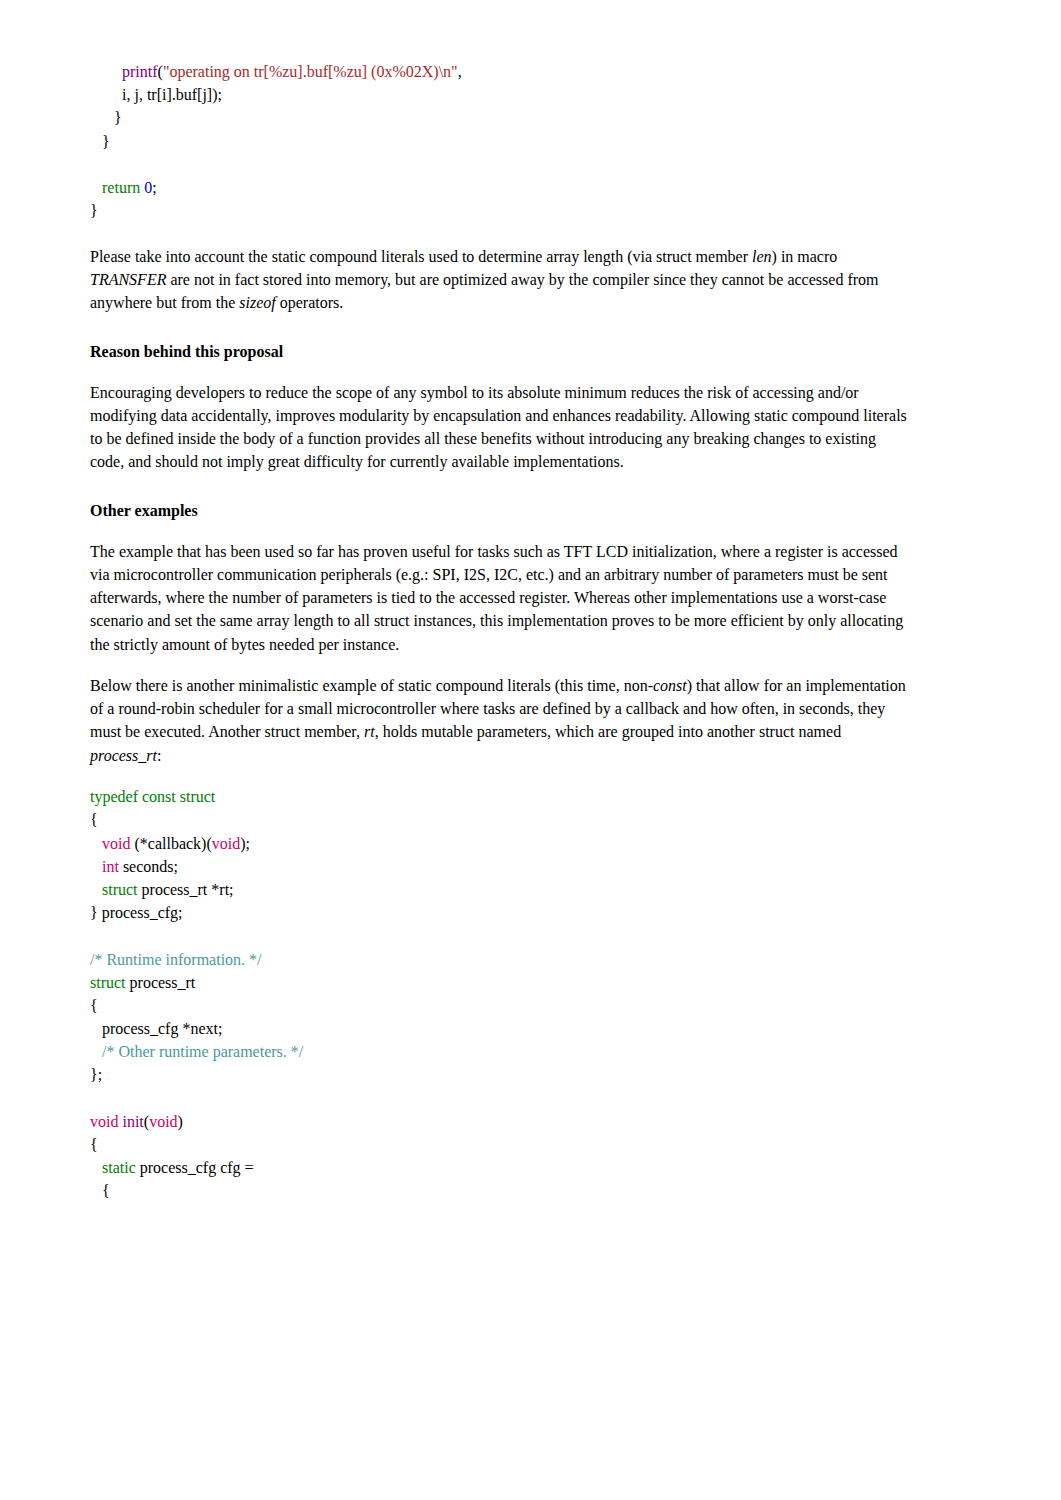printf("operating on tr[%zu].buf[%zu] (0x%02X)\n",
        i, j, tr[i].buf[j]);
      }
   }

   return 0;
}
Please take into account the static compound literals used to determine array length (via struct member len) in macro TRANSFER are not in fact stored into memory, but are optimized away by the compiler since they cannot be accessed from anywhere but from the sizeof operators.
Reason behind this proposal
Encouraging developers to reduce the scope of any symbol to its absolute minimum reduces the risk of accessing and/or modifying data accidentally, improves modularity by encapsulation and enhances readability. Allowing static compound literals to be defined inside the body of a function provides all these benefits without introducing any breaking changes to existing code, and should not imply great difficulty for currently available implementations.
Other examples
The example that has been used so far has proven useful for tasks such as TFT LCD initialization, where a register is accessed via microcontroller communication peripherals (e.g.: SPI, I2S, I2C, etc.) and an arbitrary number of parameters must be sent afterwards, where the number of parameters is tied to the accessed register. Whereas other implementations use a worst-case scenario and set the same array length to all struct instances, this implementation proves to be more efficient by only allocating the strictly amount of bytes needed per instance.
Below there is another minimalistic example of static compound literals (this time, non-const) that allow for an implementation of a round-robin scheduler for a small microcontroller where tasks are defined by a callback and how often, in seconds, they must be executed. Another struct member, rt, holds mutable parameters, which are grouped into another struct named process_rt:
typedef const struct
{
   void (*callback)(void);
   int seconds;
   struct process_rt *rt;
} process_cfg;

/* Runtime information. */
struct process_rt
{
   process_cfg *next;
   /* Other runtime parameters. */
};

void init(void)
{
   static process_cfg cfg =
   {